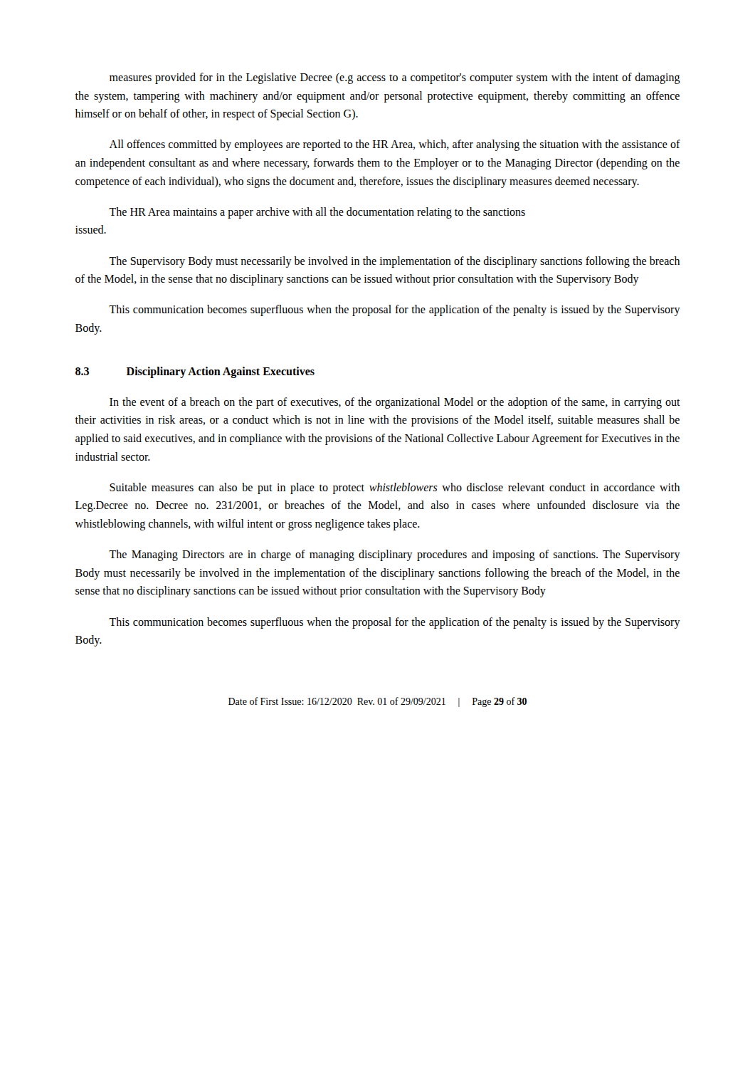measures provided for in the Legislative Decree (e.g access to a competitor's computer system with the intent of damaging the system, tampering with machinery and/or equipment and/or personal protective equipment, thereby committing an offence himself or on behalf of other, in respect of Special Section G).
All offences committed by employees are reported to the HR Area, which, after analysing the situation with the assistance of an independent consultant as and where necessary, forwards them to the Employer or to the Managing Director (depending on the competence of each individual), who signs the document and, therefore, issues the disciplinary measures deemed necessary.
The HR Area maintains a paper archive with all the documentation relating to the sanctions
issued.
The Supervisory Body must necessarily be involved in the implementation of the disciplinary sanctions following the breach of the Model, in the sense that no disciplinary sanctions can be issued without prior consultation with the Supervisory Body
This communication becomes superfluous when the proposal for the application of the penalty is issued by the Supervisory Body.
8.3 Disciplinary Action Against Executives
In the event of a breach on the part of executives, of the organizational Model or the adoption of the same, in carrying out their activities in risk areas, or a conduct which is not in line with the provisions of the Model itself, suitable measures shall be applied to said executives, and in compliance with the provisions of the National Collective Labour Agreement for Executives in the industrial sector.
Suitable measures can also be put in place to protect whistleblowers who disclose relevant conduct in accordance with Leg.Decree no. Decree no. 231/2001, or breaches of the Model, and also in cases where unfounded disclosure via the whistleblowing channels, with wilful intent or gross negligence takes place.
The Managing Directors are in charge of managing disciplinary procedures and imposing of sanctions. The Supervisory Body must necessarily be involved in the implementation of the disciplinary sanctions following the breach of the Model, in the sense that no disciplinary sanctions can be issued without prior consultation with the Supervisory Body
This communication becomes superfluous when the proposal for the application of the penalty is issued by the Supervisory Body.
Date of First Issue: 16/12/2020 Rev. 01 of 29/09/2021|Page 29 of 30